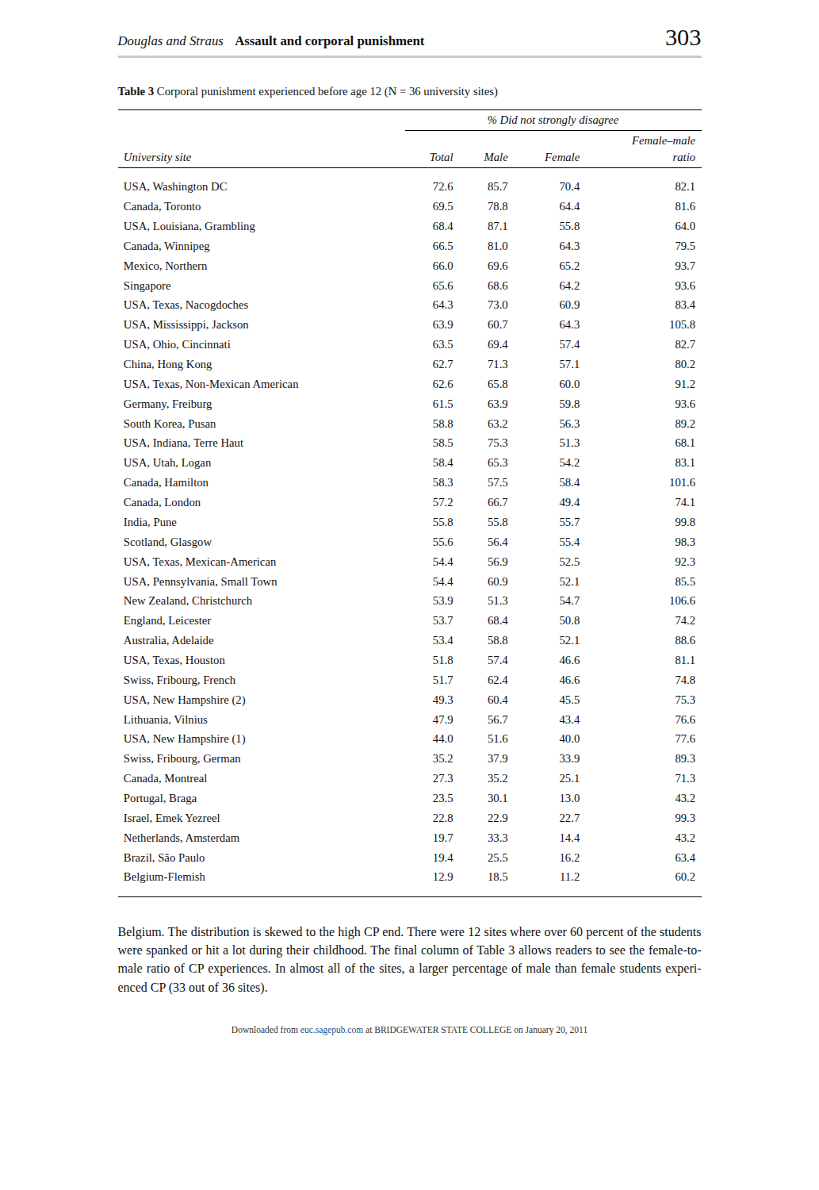Douglas and Straus Assault and corporal punishment
303
Table 3 Corporal punishment experienced before age 12 (N = 36 university sites)
| | % Did not strongly disagree |
| --- | --- |
| University site | Total | Male | Female | Female–male ratio |
| USA, Washington DC | 72.6 | 85.7 | 70.4 | 82.1 |
| Canada, Toronto | 69.5 | 78.8 | 64.4 | 81.6 |
| USA, Louisiana, Grambling | 68.4 | 87.1 | 55.8 | 64.0 |
| Canada, Winnipeg | 66.5 | 81.0 | 64.3 | 79.5 |
| Mexico, Northern | 66.0 | 69.6 | 65.2 | 93.7 |
| Singapore | 65.6 | 68.6 | 64.2 | 93.6 |
| USA, Texas, Nacogdoches | 64.3 | 73.0 | 60.9 | 83.4 |
| USA, Mississippi, Jackson | 63.9 | 60.7 | 64.3 | 105.8 |
| USA, Ohio, Cincinnati | 63.5 | 69.4 | 57.4 | 82.7 |
| China, Hong Kong | 62.7 | 71.3 | 57.1 | 80.2 |
| USA, Texas, Non-Mexican American | 62.6 | 65.8 | 60.0 | 91.2 |
| Germany, Freiburg | 61.5 | 63.9 | 59.8 | 93.6 |
| South Korea, Pusan | 58.8 | 63.2 | 56.3 | 89.2 |
| USA, Indiana, Terre Haut | 58.5 | 75.3 | 51.3 | 68.1 |
| USA, Utah, Logan | 58.4 | 65.3 | 54.2 | 83.1 |
| Canada, Hamilton | 58.3 | 57.5 | 58.4 | 101.6 |
| Canada, London | 57.2 | 66.7 | 49.4 | 74.1 |
| India, Pune | 55.8 | 55.8 | 55.7 | 99.8 |
| Scotland, Glasgow | 55.6 | 56.4 | 55.4 | 98.3 |
| USA, Texas, Mexican-American | 54.4 | 56.9 | 52.5 | 92.3 |
| USA, Pennsylvania, Small Town | 54.4 | 60.9 | 52.1 | 85.5 |
| New Zealand, Christchurch | 53.9 | 51.3 | 54.7 | 106.6 |
| England, Leicester | 53.7 | 68.4 | 50.8 | 74.2 |
| Australia, Adelaide | 53.4 | 58.8 | 52.1 | 88.6 |
| USA, Texas, Houston | 51.8 | 57.4 | 46.6 | 81.1 |
| Swiss, Fribourg, French | 51.7 | 62.4 | 46.6 | 74.8 |
| USA, New Hampshire (2) | 49.3 | 60.4 | 45.5 | 75.3 |
| Lithuania, Vilnius | 47.9 | 56.7 | 43.4 | 76.6 |
| USA, New Hampshire (1) | 44.0 | 51.6 | 40.0 | 77.6 |
| Swiss, Fribourg, German | 35.2 | 37.9 | 33.9 | 89.3 |
| Canada, Montreal | 27.3 | 35.2 | 25.1 | 71.3 |
| Portugal, Braga | 23.5 | 30.1 | 13.0 | 43.2 |
| Israel, Emek Yezreel | 22.8 | 22.9 | 22.7 | 99.3 |
| Netherlands, Amsterdam | 19.7 | 33.3 | 14.4 | 43.2 |
| Brazil, São Paulo | 19.4 | 25.5 | 16.2 | 63.4 |
| Belgium-Flemish | 12.9 | 18.5 | 11.2 | 60.2 |
Belgium. The distribution is skewed to the high CP end. There were 12 sites where over 60 percent of the students were spanked or hit a lot during their childhood. The final column of Table 3 allows readers to see the female-to-male ratio of CP experiences. In almost all of the sites, a larger percentage of male than female students experienced CP (33 out of 36 sites).
Downloaded from euc.sagepub.com at BRIDGEWATER STATE COLLEGE on January 20, 2011